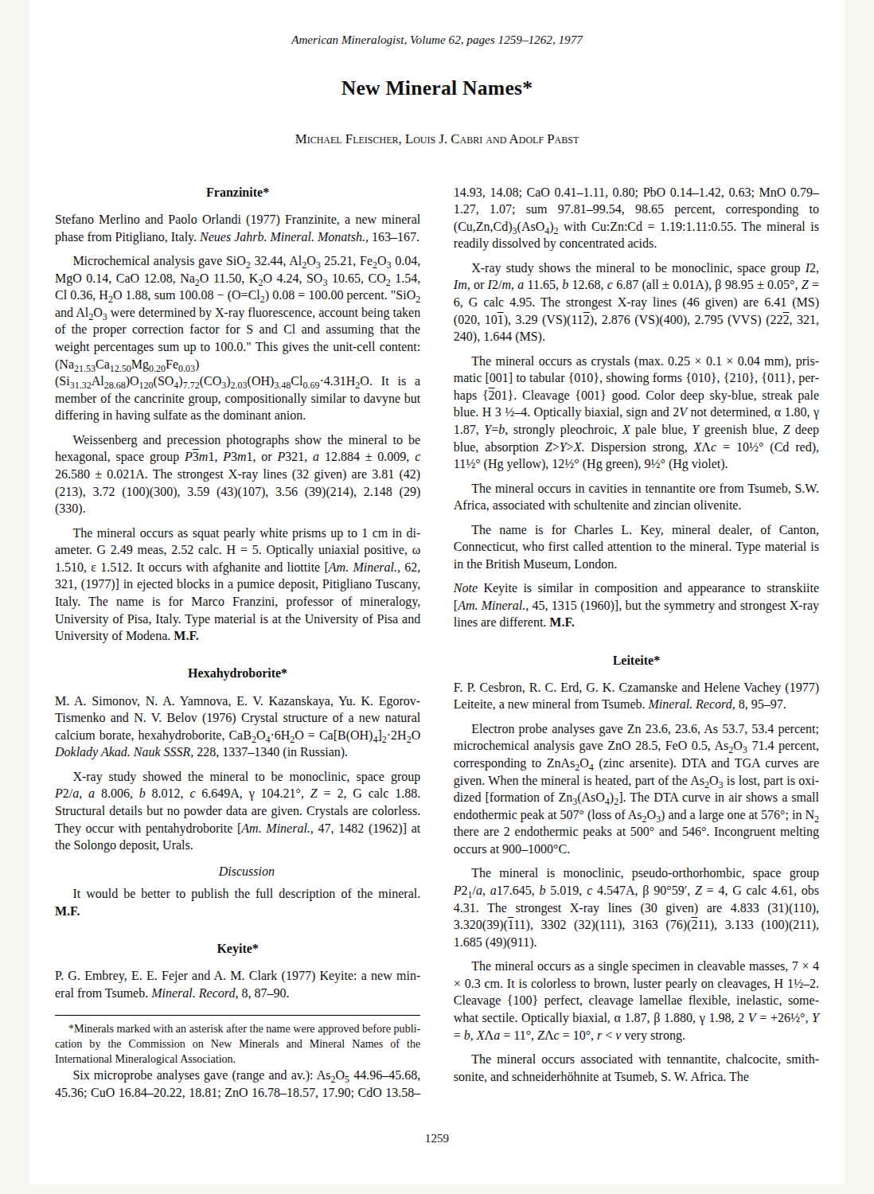American Mineralogist, Volume 62, pages 1259–1262, 1977
New Mineral Names*
Michael Fleischer, Louis J. Cabri and Adolf Pabst
Franzinite*
Stefano Merlino and Paolo Orlandi (1977) Franzinite, a new mineral phase from Pitigliano, Italy. Neues Jahrb. Mineral. Monatsh., 163–167.
Microchemical analysis gave SiO2 32.44, Al2O3 25.21, Fe2O3 0.04, MgO 0.14, CaO 12.08, Na2O 11.50, K2O 4.24, SO3 10.65, CO2 1.54, Cl 0.36, H2O 1.88, sum 100.08 − (O=Cl2) 0.08 = 100.00 percent. "SiO2 and Al2O3 were determined by X-ray fluorescence, account being taken of the proper correction factor for S and Cl and assuming that the weight percentages sum up to 100.0." This gives the unit-cell content: (Na21.53Ca12.50Mg0.20Fe0.03)(Si31.32Al28.68)O120(SO4)7.72(CO3)2.03(OH)3.48Cl0.69·4.31H2O. It is a member of the cancrinite group, compositionally similar to davyne but differing in having sulfate as the dominant anion.
Weissenberg and precession photographs show the mineral to be hexagonal, space group P 3 m1, P3m1, or P321, a 12.884 ± 0.009, c 26.580 ± 0.021A. The strongest X-ray lines (32 given) are 3.81 (42)(213), 3.72 (100)(300), 3.59 (43)(107), 3.56 (39)(214), 2.148 (29)(330).
The mineral occurs as squat pearly white prisms up to 1 cm in diameter. G 2.49 meas, 2.52 calc. H = 5. Optically uniaxial positive, ω 1.510, ε 1.512. It occurs with afghanite and liottite [Am. Mineral., 62, 321, (1977)] in ejected blocks in a pumice deposit, Pitigliano Tuscany, Italy. The name is for Marco Franzini, professor of mineralogy, University of Pisa, Italy. Type material is at the University of Pisa and University of Modena. M.F.
Hexahydroborite*
M. A. Simonov, N. A. Yamnova, E. V. Kazanskaya, Yu. K. Egorov-Tismenko and N. V. Belov (1976) Crystal structure of a new natural calcium borate, hexahydroborite, CaB2O4·6H2O = Ca[B(OH)4]2·2H2O Doklady Akad. Nauk SSSR, 228, 1337–1340 (in Russian).
X-ray study showed the mineral to be monoclinic, space group P2/a, a 8.006, b 8.012, c 6.649A, γ 104.21°, Z = 2, G calc 1.88. Structural details but no powder data are given. Crystals are colorless. They occur with pentahydroborite [Am. Mineral., 47, 1482 (1962)] at the Solongo deposit, Urals.
Discussion
It would be better to publish the full description of the mineral. M.F.
Keyite*
P. G. Embrey, E. E. Fejer and A. M. Clark (1977) Keyite: a new mineral from Tsumeb. Mineral. Record, 8, 87–90.
*Minerals marked with an asterisk after the name were approved before publication by the Commission on New Minerals and Mineral Names of the International Mineralogical Association.
Six microprobe analyses gave (range and av.): As2O5 44.96–45.68, 45.36; CuO 16.84–20.22, 18.81; ZnO 16.78–18.57, 17.90; CdO 13.58–14.93, 14.08; CaO 0.41–1.11, 0.80; PbO 0.14–1.42, 0.63; MnO 0.79–1.27, 1.07; sum 97.81–99.54, 98.65 percent, corresponding to (Cu,Zn,Cd)3(AsO4)2 with Cu:Zn:Cd = 1.19:1.11:0.55. The mineral is readily dissolved by concentrated acids.
X-ray study shows the mineral to be monoclinic, space group I2, Im, or I2/m, a 11.65, b 12.68, c 6.87 (all ± 0.01A), β 98.95 ± 0.05°, Z = 6, G calc 4.95. The strongest X-ray lines (46 given) are 6.41 (MS) (020, 101), 3.29 (VS)(112), 2.876 (VS)(400), 2.795 (VVS) (222, 321, 240), 1.644 (MS).
The mineral occurs as crystals (max. 0.25 × 0.1 × 0.04 mm), prismatic [001] to tabular {010}, showing forms {010}, {210}, {011}, perhaps {201}. Cleavage {001} good. Color deep sky-blue, streak pale blue. H 3 ½–4. Optically biaxial, sign and 2V not determined, α 1.80, γ 1.87, Y=b, strongly pleochroic, X pale blue, Y greenish blue, Z deep blue, absorption Z>Y>X. Dispersion strong, XΛc = 10½° (Cd red), 11½° (Hg yellow), 12½° (Hg green), 9½° (Hg violet).
The mineral occurs in cavities in tennantite ore from Tsumeb, S.W. Africa, associated with schultenite and zincian olivenite.
The name is for Charles L. Key, mineral dealer, of Canton, Connecticut, who first called attention to the mineral. Type material is in the British Museum, London.
Note Keyite is similar in composition and appearance to stranskiite [Am. Mineral., 45, 1315 (1960)], but the symmetry and strongest X-ray lines are different. M.F.
Leiteite*
F. P. Cesbron, R. C. Erd, G. K. Czamanske and Helene Vachey (1977) Leiteite, a new mineral from Tsumeb. Mineral. Record, 8, 95–97.
Electron probe analyses gave Zn 23.6, 23.6, As 53.7, 53.4 percent; microchemical analysis gave ZnO 28.5, FeO 0.5, As2O3 71.4 percent, corresponding to ZnAs2O4 (zinc arsenite). DTA and TGA curves are given. When the mineral is heated, part of the As2O3 is lost, part is oxidized [formation of Zn3(AsO4)2]. The DTA curve in air shows a small endothermic peak at 507° (loss of As2O3) and a large one at 576°; in N2 there are 2 endothermic peaks at 500° and 546°. Incongruent melting occurs at 900–1000°C.
The mineral is monoclinic, pseudo-orthorhombic, space group P21/a, a17.645, b 5.019, c 4.547A, β 90°59′, Z = 4, G calc 4.61, obs 4.31. The strongest X-ray lines (30 given) are 4.833 (31)(110), 3.320(39)(111), 3302 (32)(111), 3163 (76)(211), 3.133 (100)(211), 1.685 (49)(911).
The mineral occurs as a single specimen in cleavable masses, 7 × 4 × 0.3 cm. It is colorless to brown, luster pearly on cleavages, H 1½–2. Cleavage {100} perfect, cleavage lamellae flexible, inelastic, somewhat sectile. Optically biaxial, α 1.87, β 1.880, γ 1.98, 2 V = +26½°, Y = b, XΛa = 11°, ZΛc = 10°, r < v very strong.
The mineral occurs associated with tennantite, chalcocite, smithsonite, and schneiderhöhnite at Tsumeb, S. W. Africa. The
1259